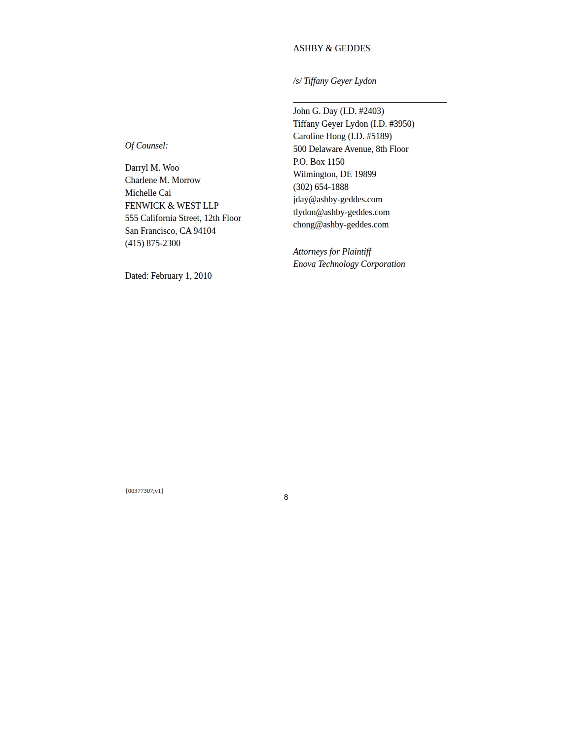Of Counsel:
Darryl M. Woo
Charlene M. Morrow
Michelle Cai
FENWICK & WEST LLP
555 California Street, 12th Floor
San Francisco, CA 94104
(415) 875-2300
Dated: February 1, 2010
ASHBY & GEDDES
/s/ Tiffany Geyer Lydon
John G. Day (I.D. #2403)
Tiffany Geyer Lydon (I.D. #3950)
Caroline Hong (I.D. #5189)
500 Delaware Avenue, 8th Floor
P.O. Box 1150
Wilmington, DE 19899
(302) 654-1888
jday@ashby-geddes.com
tlydon@ashby-geddes.com
chong@ashby-geddes.com
Attorneys for Plaintiff
Enova Technology Corporation
{00377307;v1}
8